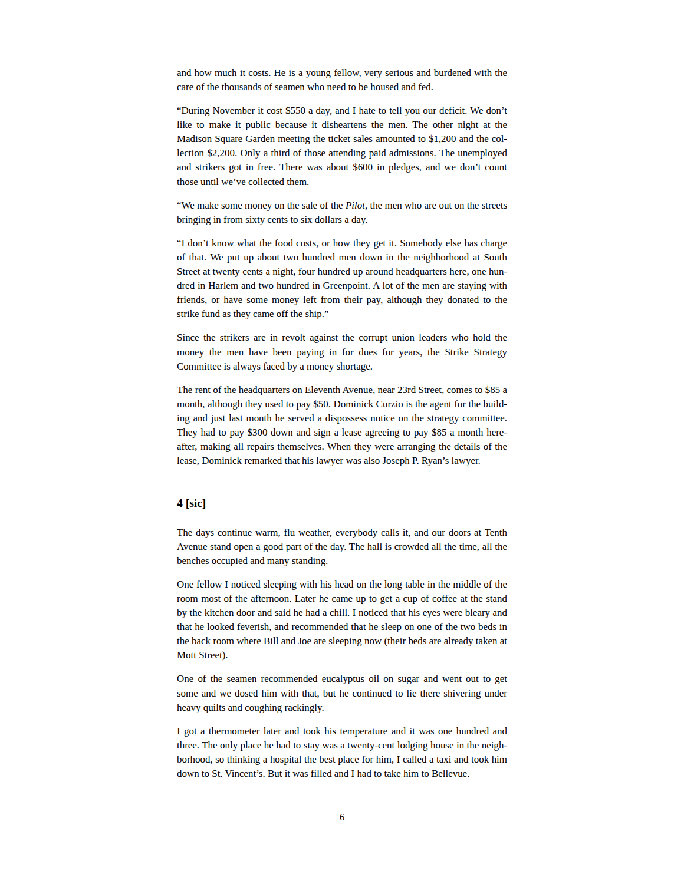and how much it costs. He is a young fellow, very serious and burdened with the care of the thousands of seamen who need to be housed and fed.
“During November it cost $550 a day, and I hate to tell you our deficit. We don’t like to make it public because it disheartens the men. The other night at the Madison Square Garden meeting the ticket sales amounted to $1,200 and the collection $2,200. Only a third of those attending paid admissions. The unemployed and strikers got in free. There was about $600 in pledges, and we don’t count those until we’ve collected them.
“We make some money on the sale of the Pilot, the men who are out on the streets bringing in from sixty cents to six dollars a day.
“I don’t know what the food costs, or how they get it. Somebody else has charge of that. We put up about two hundred men down in the neighborhood at South Street at twenty cents a night, four hundred up around headquarters here, one hundred in Harlem and two hundred in Greenpoint. A lot of the men are staying with friends, or have some money left from their pay, although they donated to the strike fund as they came off the ship.”
Since the strikers are in revolt against the corrupt union leaders who hold the money the men have been paying in for dues for years, the Strike Strategy Committee is always faced by a money shortage.
The rent of the headquarters on Eleventh Avenue, near 23rd Street, comes to $85 a month, although they used to pay $50. Dominick Curzio is the agent for the building and just last month he served a dispossess notice on the strategy committee. They had to pay $300 down and sign a lease agreeing to pay $85 a month hereafter, making all repairs themselves. When they were arranging the details of the lease, Dominick remarked that his lawyer was also Joseph P. Ryan’s lawyer.
4 [sic]
The days continue warm, flu weather, everybody calls it, and our doors at Tenth Avenue stand open a good part of the day. The hall is crowded all the time, all the benches occupied and many standing.
One fellow I noticed sleeping with his head on the long table in the middle of the room most of the afternoon. Later he came up to get a cup of coffee at the stand by the kitchen door and said he had a chill. I noticed that his eyes were bleary and that he looked feverish, and recommended that he sleep on one of the two beds in the back room where Bill and Joe are sleeping now (their beds are already taken at Mott Street).
One of the seamen recommended eucalyptus oil on sugar and went out to get some and we dosed him with that, but he continued to lie there shivering under heavy quilts and coughing rackingly.
I got a thermometer later and took his temperature and it was one hundred and three. The only place he had to stay was a twenty-cent lodging house in the neighborhood, so thinking a hospital the best place for him, I called a taxi and took him down to St. Vincent’s. But it was filled and I had to take him to Bellevue.
6